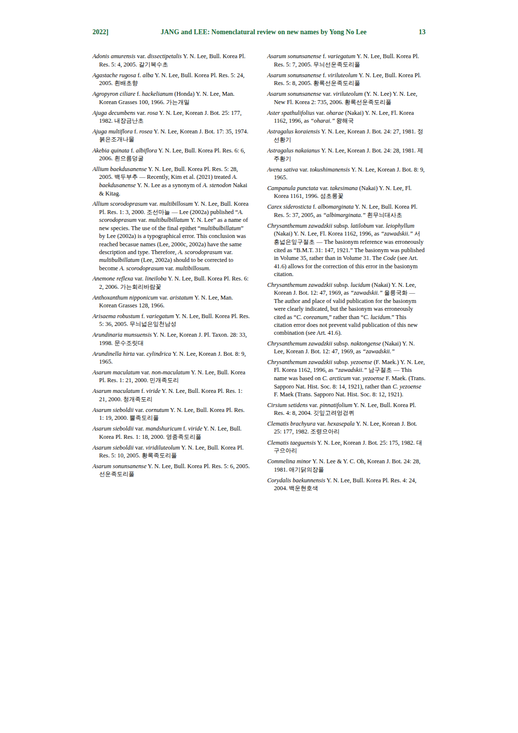2022]
JANG and LEE: Nomenclatural review on new names by Yong No Lee
13
Adonis amurensis var. dissectipetalis Y. N. Lee, Bull. Korea Pl. Res. 5: 4, 2005. 갈기복수초
Agastache rugosa f. alba Y. N. Lee, Bull. Korea Pl. Res. 5: 24, 2005. 흰배초향
Agropyron ciliare f. hackelianum (Honda) Y. N. Lee, Man. Korean Grasses 100, 1966. 가는개밀
Ajuga decumbens var. rosa Y. N. Lee, Korean J. Bot. 25: 177, 1982. 내장금난초
Ajuga multiflora f. rosea Y. N. Lee, Korean J. Bot. 17: 35, 1974. 붉은조개나물
Akebia quinata f. albiflora Y. N. Lee, Bull. Korea Pl. Res. 6: 6, 2006. 흰으름덩굴
Allium baekdusanense Y. N. Lee, Bull. Korea Pl. Res. 5: 28, 2005. 백두부추 — Recently, Kim et al. (2021) treated A. baekdusanense Y. N. Lee as a synonym of A. stenodon Nakai & Kitag.
Allium scorodoprasum var. multibillosum Y. N. Lee, Bull. Korea Pl. Res. 1: 3, 2000. 조선마늘 — Lee (2002a) published “A. scorodoprasum var. multibulbillatum Y. N. Lee” as a name of new species. The use of the final epithet “multibulbillatum” by Lee (2002a) is a typographical error. This conclusion was reached becasue names (Lee, 2000c, 2002a) have the same description and type. Therefore, A. scorodoprasum var. multibulbillatum (Lee, 2002a) should to be corrected to become A. scorodoprasum var. multibillosum.
Anemone reflexa var. lineiloba Y. N. Lee, Bull. Korea Pl. Res. 6: 2, 2006. 가는회리바람꽃
Anthoxanthum nipponicum var. aristatum Y. N. Lee, Man. Korean Grasses 128, 1966.
Arisaema robustum f. variegatum Y. N. Lee, Bull. Korea Pl. Res. 5: 36, 2005. 무늬넓은잎천남성
Arundinaria munsuensis Y. N. Lee, Korean J. Pl. Taxon. 28: 33, 1998. 문수조릿대
Arundinella hirta var. cylindrica Y. N. Lee, Korean J. Bot. 8: 9, 1965.
Asarum maculatum var. non-maculatum Y. N. Lee, Bull. Korea Pl. Res. 1: 21, 2000. 민개족도리
Asarum maculatum f. viride Y. N. Lee, Bull. Korea Pl. Res. 1: 21, 2000. 청개족도리
Asarum sieboldii var. cornutum Y. N. Lee, Bull. Korea Pl. Res. 1: 19, 2000. 뿔족도리풀
Asarum sieboldii var. mandshuricum f. viride Y. N. Lee, Bull. Korea Pl. Res. 1: 18, 2000. 영종족도리풀
Asarum sieboldii var. viridiluteolum Y. N. Lee, Bull. Korea Pl. Res. 5: 10, 2005. 황록족도리풀
Asarum sonunsanense Y. N. Lee, Bull. Korea Pl. Res. 5: 6, 2005. 선운족도리풀
Asarum sonunsanense f. variegatum Y. N. Lee, Bull. Korea Pl. Res. 5: 7, 2005. 무늬선운족도리풀
Asarum sonunsanense f. viriluteolum Y. N. Lee, Bull. Korea Pl. Res. 5: 8, 2005. 황록선운족도리풀
Asarum sonunsanense var. viriluteolum (Y. N. Lee) Y. N. Lee, New Fl. Korea 2: 735, 2006. 황록선운족도리풀
Aster spathulifolius var. oharae (Nakai) Y. N. Lee, Fl. Korea 1162, 1996, as “oharai.” 왕해국
Astragalus koraiensis Y. N. Lee, Korean J. Bot. 24: 27, 1981. 정선황기
Astragalus nakaianus Y. N. Lee, Korean J. Bot. 24: 28, 1981. 제주황기
Avena sativa var. tokushimanensis Y. N. Lee, Korean J. Bot. 8: 9, 1965.
Campanula punctata var. takesimana (Nakai) Y. N. Lee, Fl. Korea 1161, 1996. 섬초롱꽃
Carex siderosticta f. albomarginata Y. N. Lee, Bull. Korea Pl. Res. 5: 37, 2005, as “albimarginata.” 흰무늬대사초
Chrysanthemum zawadzkii subsp. latilobum var. leiophyllum (Nakai) Y. N. Lee, Fl. Korea 1162, 1996, as “zawadskii.” 서흥넓은잎구절초 — The basionym reference was erroneously cited as “B.M.T. 31: 147, 1921.” The basionym was published in Volume 35, rather than in Volume 31. The Code (see Art. 41.6) allows for the correction of this error in the basionym citation.
Chrysanthemum zawadzkii subsp. lucidum (Nakai) Y. N. Lee, Korean J. Bot. 12: 47, 1969, as “zawadskii.” 울릉국화 — The author and place of valid publication for the basionym were clearly indicated, but the basionym was erroneously cited as “C. coreanum,” rather than “C. lucidum.” This citation error does not prevent valid publication of this new combination (see Art. 41.6).
Chrysanthemum zawadzkii subsp. naktongense (Nakai) Y. N. Lee, Korean J. Bot. 12: 47, 1969, as “zawadskii.”
Chrysanthemum zawadzkii subsp. yezoense (F. Maek.) Y. N. Lee, Fl. Korea 1162, 1996, as “zawadskii.” 남구절초 — This name was based on C. arcticum var. yezoense F. Maek. (Trans. Sapporo Nat. Hist. Soc. 8: 14, 1921), rather than C. yezoense F. Maek (Trans. Sapporo Nat. Hist. Soc. 8: 12, 1921).
Cirsium setidens var. pinnatifolium Y. N. Lee, Bull. Korea Pl. Res. 4: 8, 2004. 깃잎고려엉겅퀴
Clematis brachyura var. hexasepala Y. N. Lee, Korean J. Bot. 25: 177, 1982. 조령으아리
Clematis taeguensis Y. N. Lee, Korean J. Bot. 25: 175, 1982. 대구으아리
Commelina minor Y. N. Lee & Y. C. Oh, Korean J. Bot. 24: 28, 1981. 애기닭의장풀
Corydalis baekunnensis Y. N. Lee, Bull. Korea Pl. Res. 4: 24, 2004. 백운현호색